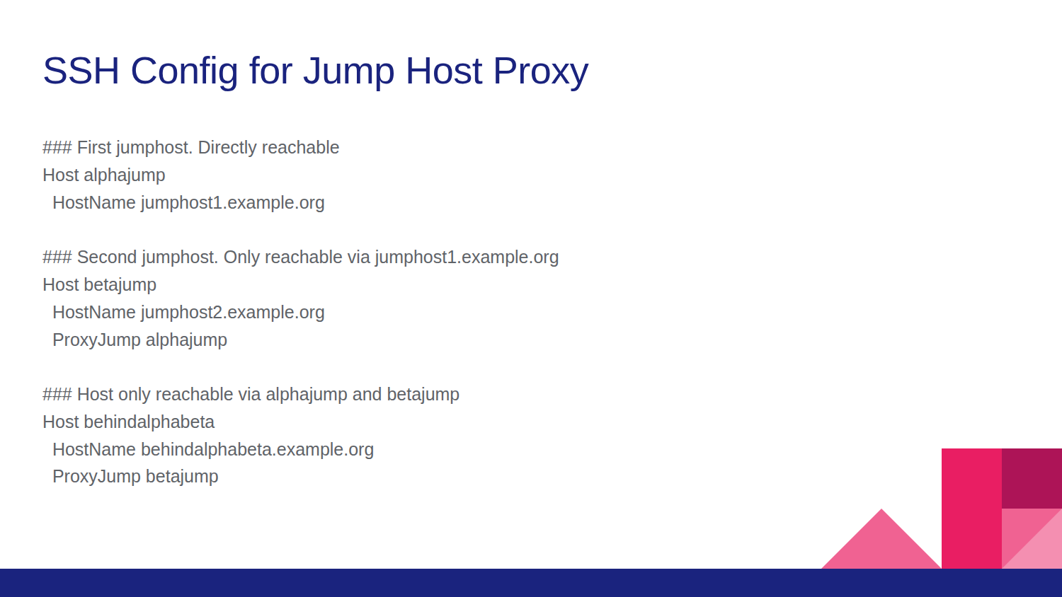SSH Config for Jump Host Proxy
### First jumphost. Directly reachable
Host alphajump
  HostName jumphost1.example.org

### Second jumphost. Only reachable via jumphost1.example.org
Host betajump
  HostName jumphost2.example.org
  ProxyJump alphajump

### Host only reachable via alphajump and betajump
Host behindalphabeta
  HostName behindalphabeta.example.org
  ProxyJump betajump